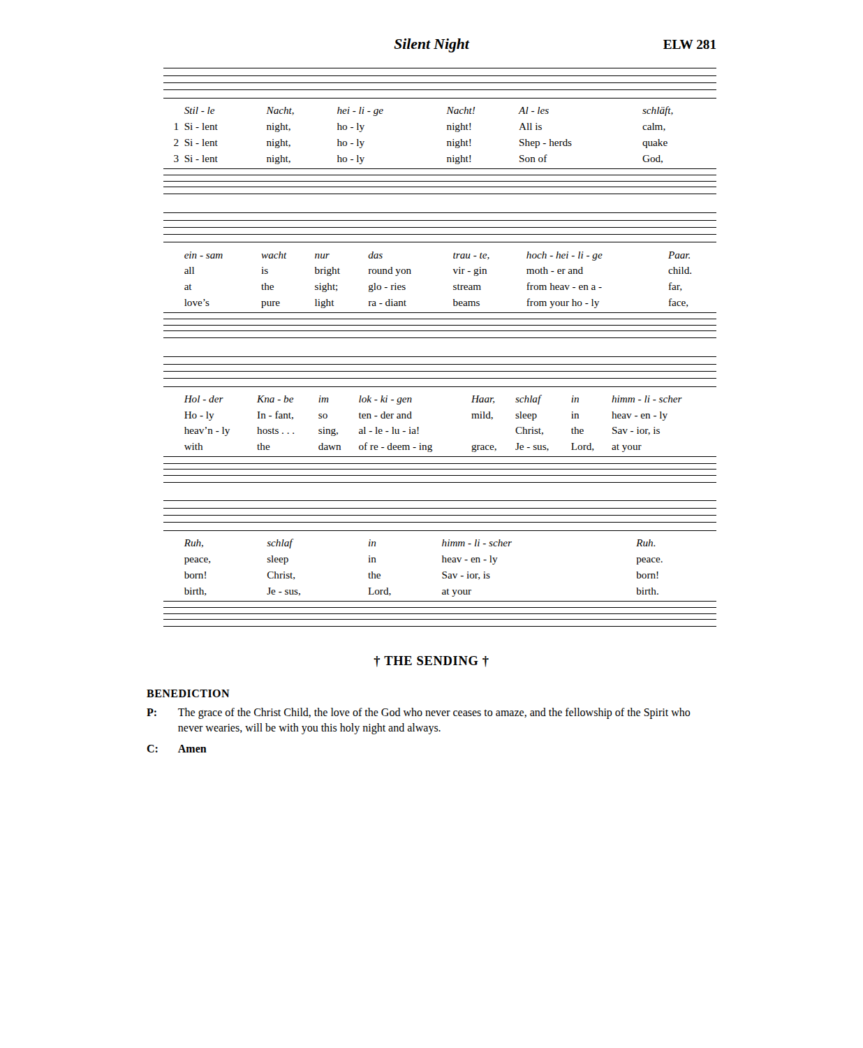ELW 281
Silent Night
| | Stil - le | Nacht, | hei - li - ge | Nacht! | Al - les | schläft, |
| 1 | Si - lent | night, | ho - ly | night! | All is | calm, |
| 2 | Si - lent | night, | ho - ly | night! | Shep - herds | quake |
| 3 | Si - lent | night, | ho - ly | night! | Son of | God, |
| | ein - sam | wacht | nur | das | trau - te, | hoch - hei - li - ge | Paar. |
| | all | is | bright | round yon | vir - gin | moth - er and | child. |
| | at | the | sight; | glo - ries | stream | from heav - en a - | far, |
| | love’s | pure | light | ra - diant | beams | from your ho - ly | face, |
| | Hol - der | Kna - be | im | lok - ki - gen | Haar, | schlaf | in | himm - li - scher |
| | Ho - ly | In - fant, | so | ten - der and | mild, | sleep | in | heav - en - ly |
| | heav’n - ly | hosts . . . | sing, | al - le - lu - ia! | | Christ, | the | Sav - ior, is |
| | with | the | dawn | of re - deem - ing | grace, | Je - sus, | Lord, | at your |
| | Ruh, | schlaf | in | himm - li - scher | Ruh. |
| | peace, | sleep | in | heav - en - ly | peace. |
| | born! | Christ, | the | Sav - ior, is | born! |
| | birth, | Je - sus, | Lord, | at your | birth. |
† THE SENDING †
BENEDICTION
P:
The grace of the Christ Child, the love of the God who never ceases to amaze, and the fellowship of the Spirit who never wearies, will be with you this holy night and always.
C:
Amen